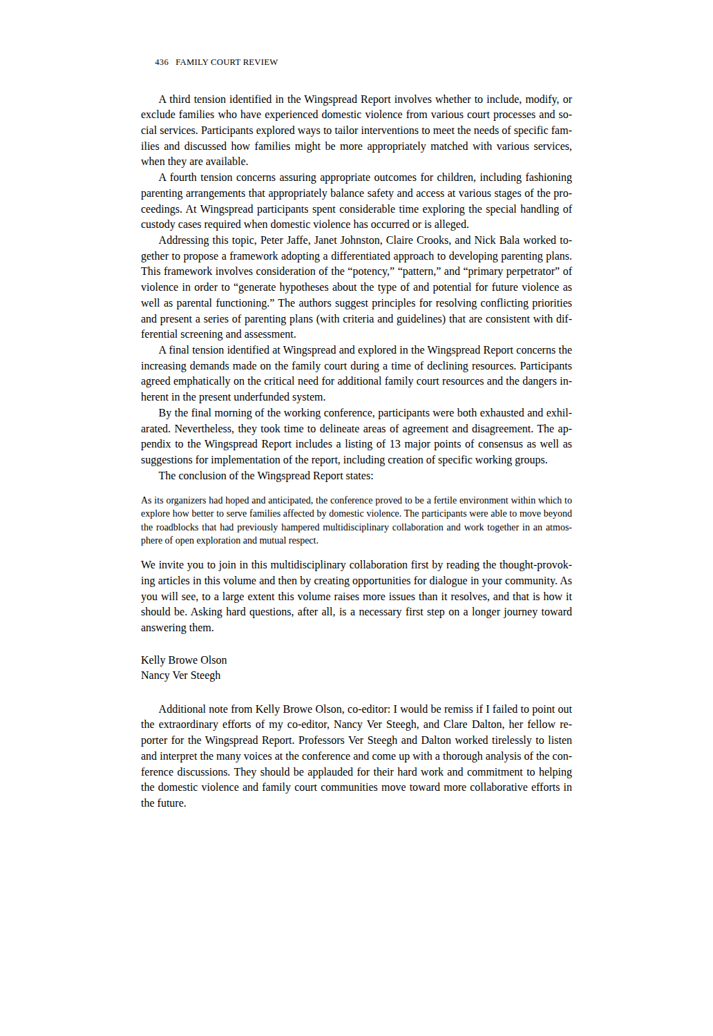436 Family Court Review
A third tension identified in the Wingspread Report involves whether to include, modify, or exclude families who have experienced domestic violence from various court processes and social services. Participants explored ways to tailor interventions to meet the needs of specific families and discussed how families might be more appropriately matched with various services, when they are available.
A fourth tension concerns assuring appropriate outcomes for children, including fashioning parenting arrangements that appropriately balance safety and access at various stages of the proceedings. At Wingspread participants spent considerable time exploring the special handling of custody cases required when domestic violence has occurred or is alleged.
Addressing this topic, Peter Jaffe, Janet Johnston, Claire Crooks, and Nick Bala worked together to propose a framework adopting a differentiated approach to developing parenting plans. This framework involves consideration of the “potency,” “pattern,” and “primary perpetrator” of violence in order to “generate hypotheses about the type of and potential for future violence as well as parental functioning.” The authors suggest principles for resolving conflicting priorities and present a series of parenting plans (with criteria and guidelines) that are consistent with differential screening and assessment.
A final tension identified at Wingspread and explored in the Wingspread Report concerns the increasing demands made on the family court during a time of declining resources. Participants agreed emphatically on the critical need for additional family court resources and the dangers inherent in the present underfunded system.
By the final morning of the working conference, participants were both exhausted and exhilarated. Nevertheless, they took time to delineate areas of agreement and disagreement. The appendix to the Wingspread Report includes a listing of 13 major points of consensus as well as suggestions for implementation of the report, including creation of specific working groups.
The conclusion of the Wingspread Report states:
As its organizers had hoped and anticipated, the conference proved to be a fertile environment within which to explore how better to serve families affected by domestic violence. The participants were able to move beyond the roadblocks that had previously hampered multidisciplinary collaboration and work together in an atmosphere of open exploration and mutual respect.
We invite you to join in this multidisciplinary collaboration first by reading the thought-provoking articles in this volume and then by creating opportunities for dialogue in your community. As you will see, to a large extent this volume raises more issues than it resolves, and that is how it should be. Asking hard questions, after all, is a necessary first step on a longer journey toward answering them.
Kelly Browe Olson Nancy Ver Steegh
Additional note from Kelly Browe Olson, co-editor: I would be remiss if I failed to point out the extraordinary efforts of my co-editor, Nancy Ver Steegh, and Clare Dalton, her fellow reporter for the Wingspread Report. Professors Ver Steegh and Dalton worked tirelessly to listen and interpret the many voices at the conference and come up with a thorough analysis of the conference discussions. They should be applauded for their hard work and commitment to helping the domestic violence and family court communities move toward more collaborative efforts in the future.